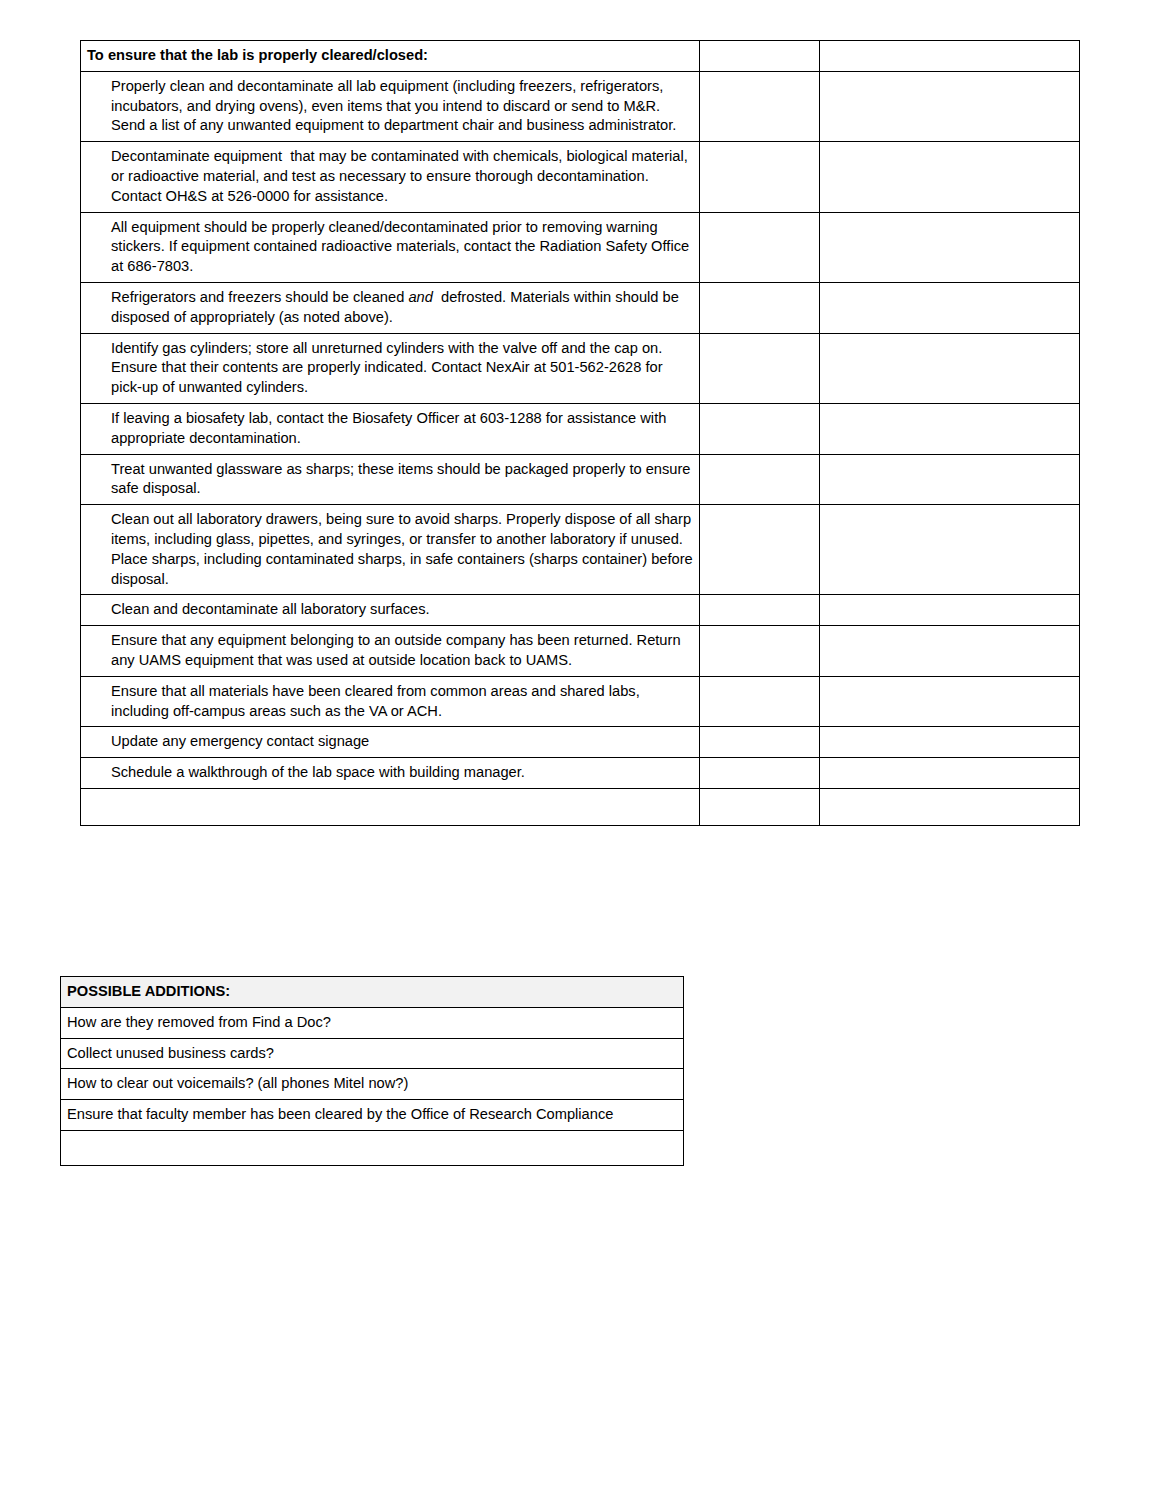| To ensure that the lab is properly cleared/closed: | | |
| --- | --- | --- |
| Properly clean and decontaminate all lab equipment (including freezers, refrigerators, incubators, and drying ovens), even items that you intend to discard or send to M&R. Send a list of any unwanted equipment to department chair and business administrator. | | |
| Decontaminate equipment that may be contaminated with chemicals, biological material, or radioactive material, and test as necessary to ensure thorough decontamination. Contact OH&S at 526-0000 for assistance. | | |
| All equipment should be properly cleaned/decontaminated prior to removing warning stickers. If equipment contained radioactive materials, contact the Radiation Safety Office at 686-7803. | | |
| Refrigerators and freezers should be cleaned and defrosted. Materials within should be disposed of appropriately (as noted above). | | |
| Identify gas cylinders; store all unreturned cylinders with the valve off and the cap on. Ensure that their contents are properly indicated. Contact NexAir at 501-562-2628 for pick-up of unwanted cylinders. | | |
| If leaving a biosafety lab, contact the Biosafety Officer at 603-1288 for assistance with appropriate decontamination. | | |
| Treat unwanted glassware as sharps; these items should be packaged properly to ensure safe disposal. | | |
| Clean out all laboratory drawers, being sure to avoid sharps. Properly dispose of all sharp items, including glass, pipettes, and syringes, or transfer to another laboratory if unused. Place sharps, including contaminated sharps, in safe containers (sharps container) before disposal. | | |
| Clean and decontaminate all laboratory surfaces. | | |
| Ensure that any equipment belonging to an outside company has been returned. Return any UAMS equipment that was used at outside location back to UAMS. | | |
| Ensure that all materials have been cleared from common areas and shared labs, including off-campus areas such as the VA or ACH. | | |
| Update any emergency contact signage | | |
| Schedule a walkthrough of the lab space with building manager. | | |
| POSSIBLE ADDITIONS: |
| --- |
| How are they removed from Find a Doc? |
| Collect unused business cards? |
| How to clear out voicemails? (all phones Mitel now?) |
| Ensure that faculty member has been cleared by the Office of Research Compliance |